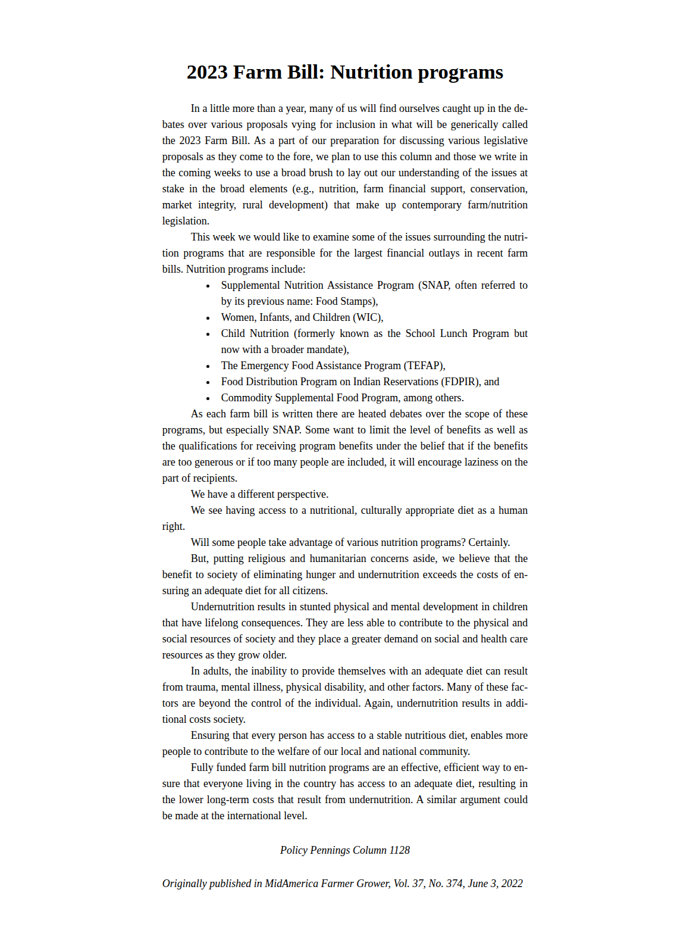2023 Farm Bill: Nutrition programs
In a little more than a year, many of us will find ourselves caught up in the debates over various proposals vying for inclusion in what will be generically called the 2023 Farm Bill. As a part of our preparation for discussing various legislative proposals as they come to the fore, we plan to use this column and those we write in the coming weeks to use a broad brush to lay out our understanding of the issues at stake in the broad elements (e.g., nutrition, farm financial support, conservation, market integrity, rural development) that make up contemporary farm/nutrition legislation.
This week we would like to examine some of the issues surrounding the nutrition programs that are responsible for the largest financial outlays in recent farm bills. Nutrition programs include:
Supplemental Nutrition Assistance Program (SNAP, often referred to by its previous name: Food Stamps),
Women, Infants, and Children (WIC),
Child Nutrition (formerly known as the School Lunch Program but now with a broader mandate),
The Emergency Food Assistance Program (TEFAP),
Food Distribution Program on Indian Reservations (FDPIR), and
Commodity Supplemental Food Program, among others.
As each farm bill is written there are heated debates over the scope of these programs, but especially SNAP. Some want to limit the level of benefits as well as the qualifications for receiving program benefits under the belief that if the benefits are too generous or if too many people are included, it will encourage laziness on the part of recipients.
We have a different perspective.
We see having access to a nutritional, culturally appropriate diet as a human right.
Will some people take advantage of various nutrition programs? Certainly.
But, putting religious and humanitarian concerns aside, we believe that the benefit to society of eliminating hunger and undernutrition exceeds the costs of ensuring an adequate diet for all citizens.
Undernutrition results in stunted physical and mental development in children that have lifelong consequences. They are less able to contribute to the physical and social resources of society and they place a greater demand on social and health care resources as they grow older.
In adults, the inability to provide themselves with an adequate diet can result from trauma, mental illness, physical disability, and other factors. Many of these factors are beyond the control of the individual. Again, undernutrition results in additional costs society.
Ensuring that every person has access to a stable nutritious diet, enables more people to contribute to the welfare of our local and national community.
Fully funded farm bill nutrition programs are an effective, efficient way to ensure that everyone living in the country has access to an adequate diet, resulting in the lower long-term costs that result from undernutrition. A similar argument could be made at the international level.
Policy Pennings Column 1128
Originally published in MidAmerica Farmer Grower, Vol. 37, No. 374, June 3, 2022